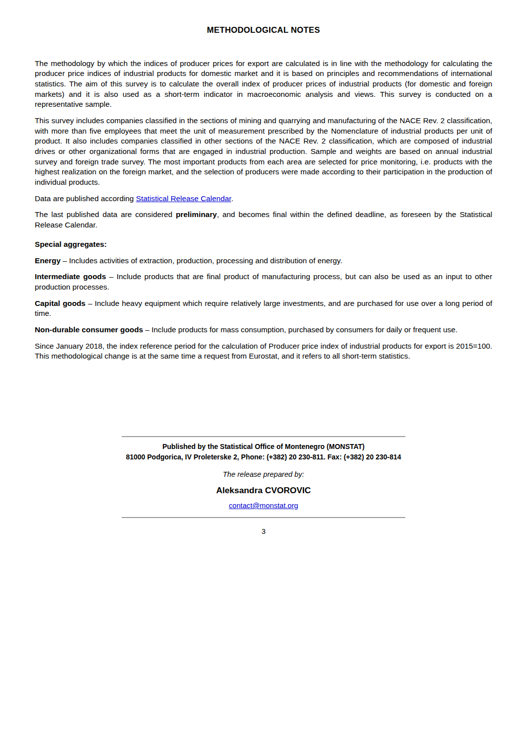METHODOLOGICAL NOTES
The methodology by which the indices of producer prices for export are calculated is in line with the methodology for calculating the producer price indices of industrial products for domestic market and it is based on principles and recommendations of international statistics. The aim of this survey is to calculate the overall index of producer prices of industrial products (for domestic and foreign markets) and it is also used as a short-term indicator in macroeconomic analysis and views. This survey is conducted on a representative sample.
This survey includes companies classified in the sections of mining and quarrying and manufacturing of the NACE Rev. 2 classification, with more than five employees that meet the unit of measurement prescribed by the Nomenclature of industrial products per unit of product. It also includes companies classified in other sections of the NACE Rev. 2 classification, which are composed of industrial drives or other organizational forms that are engaged in industrial production. Sample and weights are based on annual industrial survey and foreign trade survey. The most important products from each area are selected for price monitoring, i.e. products with the highest realization on the foreign market, and the selection of producers were made according to their participation in the production of individual products.
Data are published according Statistical Release Calendar.
The last published data are considered preliminary, and becomes final within the defined deadline, as foreseen by the Statistical Release Calendar.
Special aggregates:
Energy – Includes activities of extraction, production, processing and distribution of energy.
Intermediate goods – Include products that are final product of manufacturing process, but can also be used as an input to other production processes.
Capital goods – Include heavy equipment which require relatively large investments, and are purchased for use over a long period of time.
Non-durable consumer goods – Include products for mass consumption, purchased by consumers for daily or frequent use.
Since January 2018, the index reference period for the calculation of Producer price index of industrial products for export is 2015=100. This methodological change is at the same time a request from Eurostat, and it refers to all short-term statistics.
Published by the Statistical Office of Montenegro (MONSTAT)
81000 Podgorica, IV Proleterske 2, Phone: (+382) 20 230-811. Fax: (+382) 20 230-814
The release prepared by:
Aleksandra CVOROVIC
contact@monstat.org
3